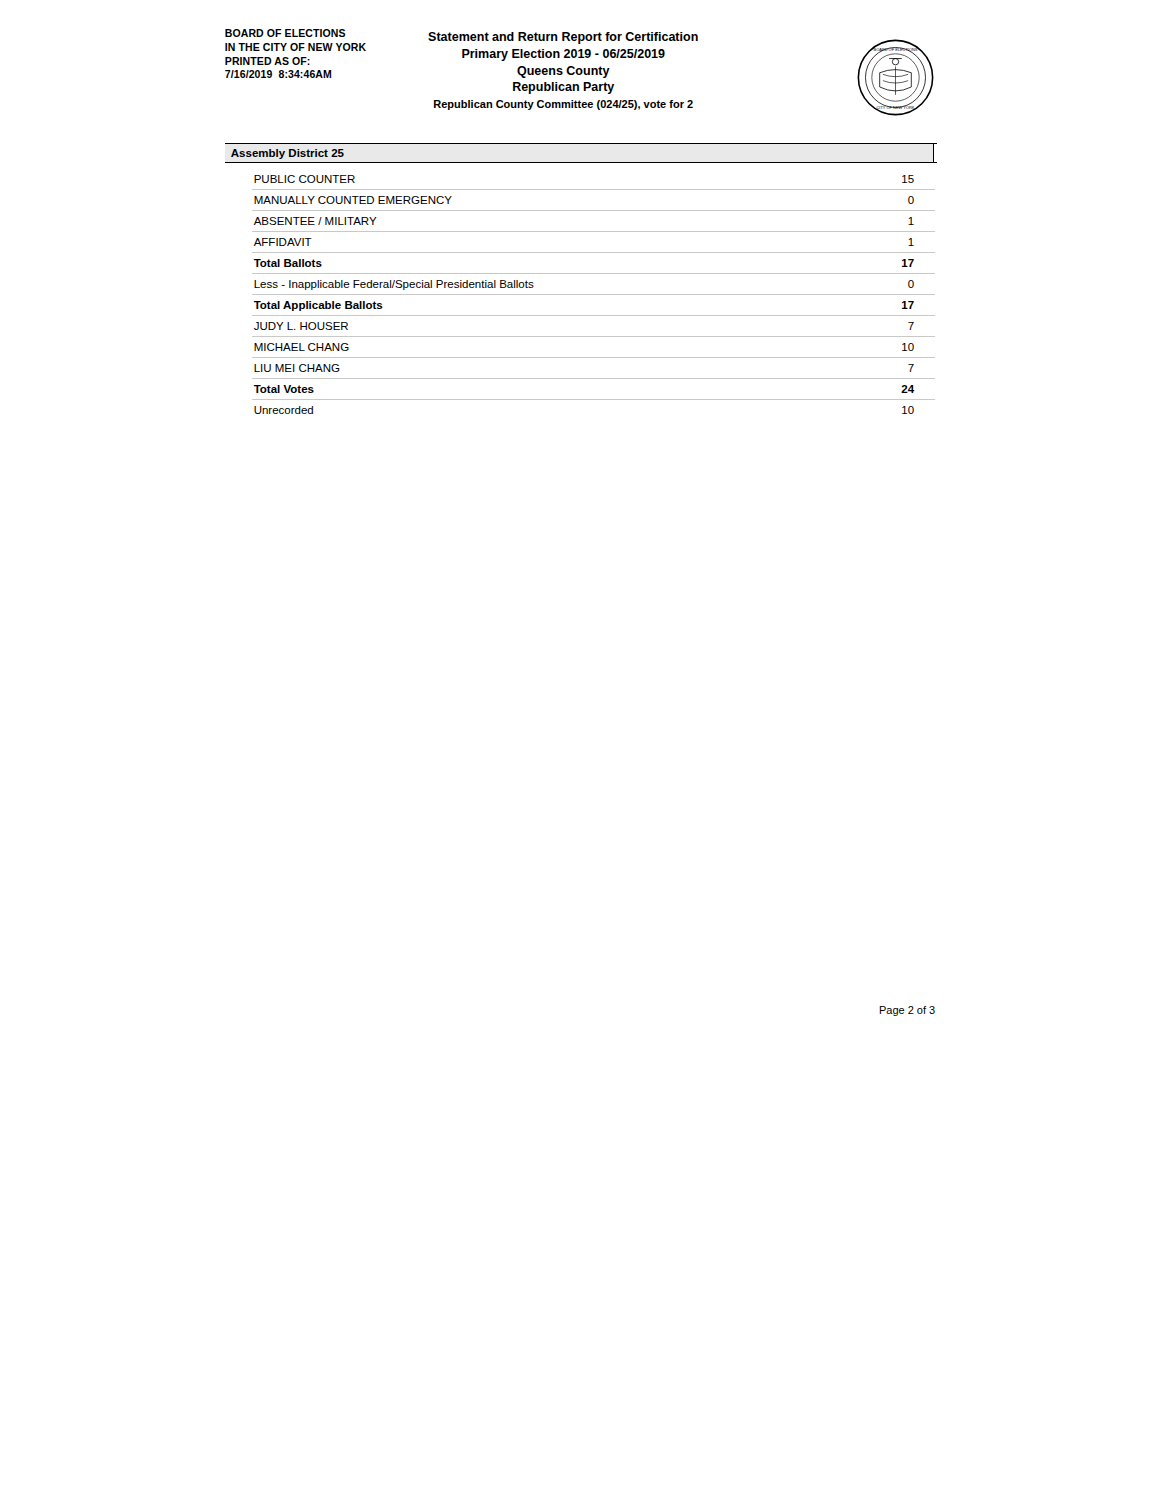BOARD OF ELECTIONS
IN THE CITY OF NEW YORK
PRINTED AS OF:
7/16/2019 8:34:46AM
Statement and Return Report for Certification
Primary Election 2019 - 06/25/2019
Queens County
Republican Party
Republican County Committee (024/25), vote for 2
BOARD OF ELECTIONS CITY OF NEW YORK
Assembly District 25
| PUBLIC COUNTER | 15 |
| MANUALLY COUNTED EMERGENCY | 0 |
| ABSENTEE / MILITARY | 1 |
| AFFIDAVIT | 1 |
| Total Ballots | 17 |
| Less - Inapplicable Federal/Special Presidential Ballots | 0 |
| Total Applicable Ballots | 17 |
| JUDY L. HOUSER | 7 |
| MICHAEL CHANG | 10 |
| LIU MEI CHANG | 7 |
| Total Votes | 24 |
| Unrecorded | 10 |
Page 2 of 3